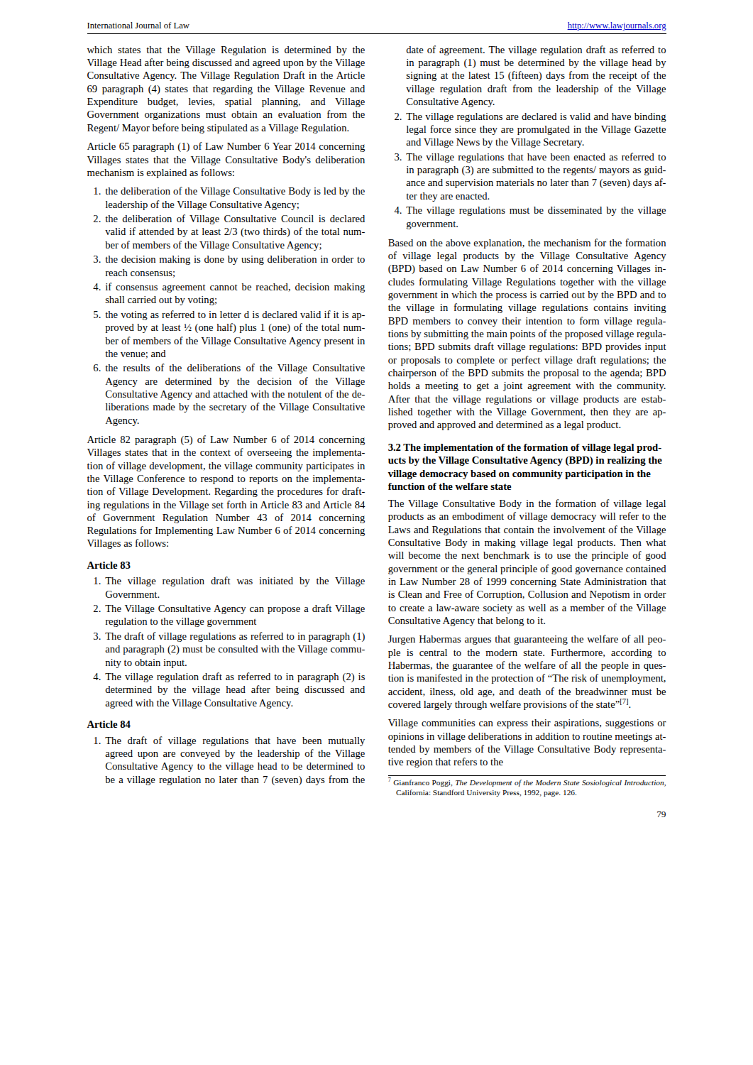International Journal of Law http://www.lawjournals.org
which states that the Village Regulation is determined by the Village Head after being discussed and agreed upon by the Village Consultative Agency. The Village Regulation Draft in the Article 69 paragraph (4) states that regarding the Village Revenue and Expenditure budget, levies, spatial planning, and Village Government organizations must obtain an evaluation from the Regent/ Mayor before being stipulated as a Village Regulation.
Article 65 paragraph (1) of Law Number 6 Year 2014 concerning Villages states that the Village Consultative Body's deliberation mechanism is explained as follows:
the deliberation of the Village Consultative Body is led by the leadership of the Village Consultative Agency;
the deliberation of Village Consultative Council is declared valid if attended by at least 2/3 (two thirds) of the total number of members of the Village Consultative Agency;
the decision making is done by using deliberation in order to reach consensus;
if consensus agreement cannot be reached, decision making shall carried out by voting;
the voting as referred to in letter d is declared valid if it is approved by at least ½ (one half) plus 1 (one) of the total number of members of the Village Consultative Agency present in the venue; and
the results of the deliberations of the Village Consultative Agency are determined by the decision of the Village Consultative Agency and attached with the notulent of the deliberations made by the secretary of the Village Consultative Agency.
Article 82 paragraph (5) of Law Number 6 of 2014 concerning Villages states that in the context of overseeing the implementation of village development, the village community participates in the Village Conference to respond to reports on the implementation of Village Development. Regarding the procedures for drafting regulations in the Village set forth in Article 83 and Article 84 of Government Regulation Number 43 of 2014 concerning Regulations for Implementing Law Number 6 of 2014 concerning Villages as follows:
Article 83
The village regulation draft was initiated by the Village Government.
The Village Consultative Agency can propose a draft Village regulation to the village government
The draft of village regulations as referred to in paragraph (1) and paragraph (2) must be consulted with the Village community to obtain input.
The village regulation draft as referred to in paragraph (2) is determined by the village head after being discussed and agreed with the Village Consultative Agency.
Article 84
The draft of village regulations that have been mutually agreed upon are conveyed by the leadership of the Village Consultative Agency to the village head to be determined to be a village regulation no later than 7 (seven) days from the date of agreement. The village regulation draft as referred to in paragraph (1) must be determined by the village head by signing at the latest 15 (fifteen) days from the receipt of the village regulation draft from the leadership of the Village Consultative Agency.
The village regulations are declared is valid and have binding legal force since they are promulgated in the Village Gazette and Village News by the Village Secretary.
The village regulations that have been enacted as referred to in paragraph (3) are submitted to the regents/ mayors as guidance and supervision materials no later than 7 (seven) days after they are enacted.
The village regulations must be disseminated by the village government.
Based on the above explanation, the mechanism for the formation of village legal products by the Village Consultative Agency (BPD) based on Law Number 6 of 2014 concerning Villages includes formulating Village Regulations together with the village government in which the process is carried out by the BPD and to the village in formulating village regulations contains inviting BPD members to convey their intention to form village regulations by submitting the main points of the proposed village regulations; BPD submits draft village regulations: BPD provides input or proposals to complete or perfect village draft regulations; the chairperson of the BPD submits the proposal to the agenda; BPD holds a meeting to get a joint agreement with the community. After that the village regulations or village products are established together with the Village Government, then they are approved and approved and determined as a legal product.
3.2 The implementation of the formation of village legal products by the Village Consultative Agency (BPD) in realizing the village democracy based on community participation in the function of the welfare state
The Village Consultative Body in the formation of village legal products as an embodiment of village democracy will refer to the Laws and Regulations that contain the involvement of the Village Consultative Body in making village legal products. Then what will become the next benchmark is to use the principle of good government or the general principle of good governance contained in Law Number 28 of 1999 concerning State Administration that is Clean and Free of Corruption, Collusion and Nepotism in order to create a law-aware society as well as a member of the Village Consultative Agency that belong to it.
Jurgen Habermas argues that guaranteeing the welfare of all people is central to the modern state. Furthermore, according to Habermas, the guarantee of the welfare of all the people in question is manifested in the protection of “The risk of unemployment, accident, ilness, old age, and death of the breadwinner must be covered largely through welfare provisions of the state”[7].
Village communities can express their aspirations, suggestions or opinions in village deliberations in addition to routine meetings attended by members of the Village Consultative Body representative region that refers to the
7 Gianfranco Poggi, The Development of the Modern State Sosiological Introduction, California: Standford University Press, 1992, page. 126.
79